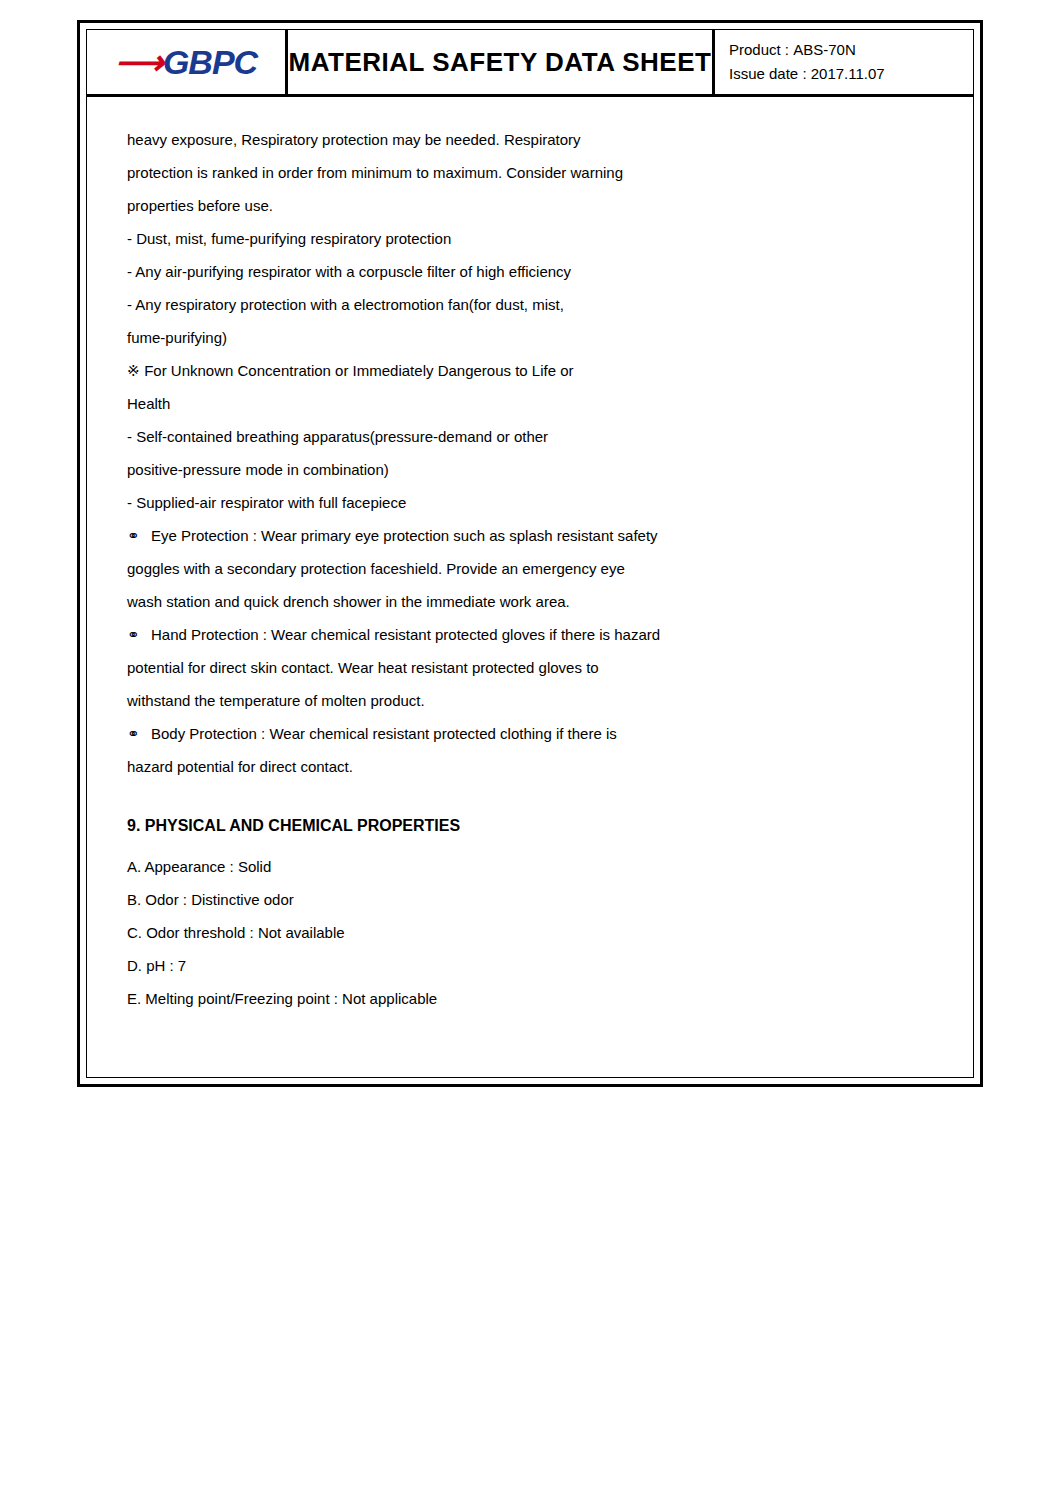⟶GBPC
MATERIAL SAFETY DATA SHEET
Product : ABS-70N
Issue date : 2017.11.07
heavy exposure, Respiratory protection may be needed. Respiratory
protection is ranked in order from minimum to maximum. Consider warning
properties before use.
- Dust, mist, fume-purifying respiratory protection
- Any air-purifying respirator with a corpuscle filter of high efficiency
- Any respiratory protection with a electromotion fan(for dust, mist,
fume-purifying)
※ For Unknown Concentration or Immediately Dangerous to Life or
Health
- Self-contained breathing apparatus(pressure-demand or other
positive-pressure mode in combination)
- Supplied-air respirator with full facepiece
⚭Eye Protection : Wear primary eye protection such as splash resistant safety
goggles with a secondary protection faceshield. Provide an emergency eye
wash station and quick drench shower in the immediate work area.
⚭Hand Protection : Wear chemical resistant protected gloves if there is hazard
potential for direct skin contact. Wear heat resistant protected gloves to
withstand the temperature of molten product.
⚭Body Protection : Wear chemical resistant protected clothing if there is
hazard potential for direct contact.
9. PHYSICAL AND CHEMICAL PROPERTIES
A. Appearance : Solid
B. Odor : Distinctive odor
C. Odor threshold : Not available
D. pH : 7
E. Melting point/Freezing point : Not applicable